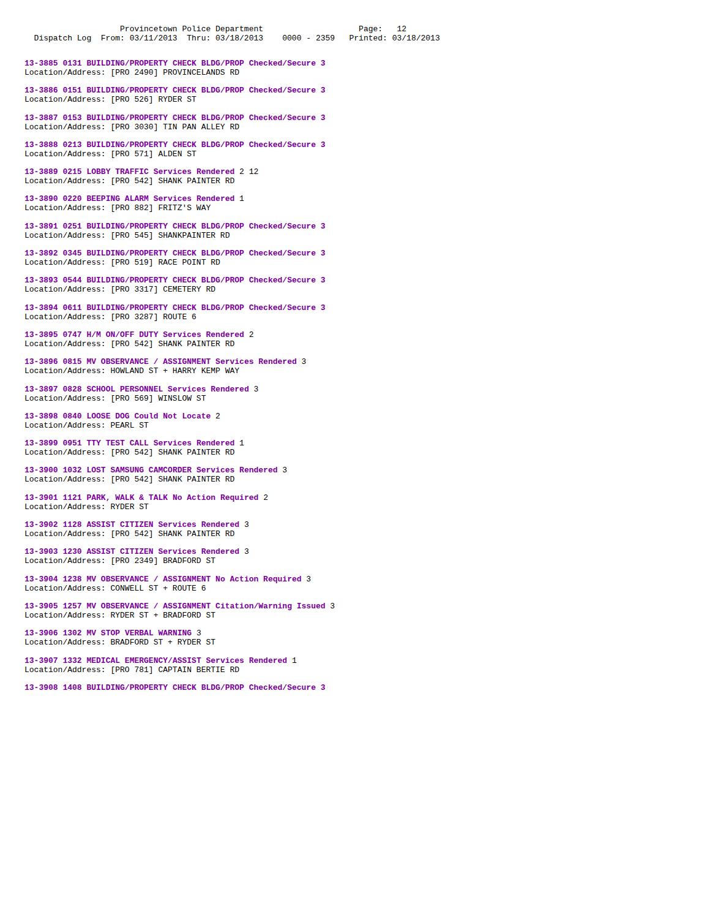Provincetown Police Department Page: 12
Dispatch Log From: 03/11/2013 Thru: 03/18/2013 0000 - 2359 Printed: 03/18/2013
13-3885 0131 BUILDING/PROPERTY CHECK BLDG/PROP Checked/Secure 3 Location/Address: [PRO 2490] PROVINCELANDS RD
13-3886 0151 BUILDING/PROPERTY CHECK BLDG/PROP Checked/Secure 3 Location/Address: [PRO 526] RYDER ST
13-3887 0153 BUILDING/PROPERTY CHECK BLDG/PROP Checked/Secure 3 Location/Address: [PRO 3030] TIN PAN ALLEY RD
13-3888 0213 BUILDING/PROPERTY CHECK BLDG/PROP Checked/Secure 3 Location/Address: [PRO 571] ALDEN ST
13-3889 0215 LOBBY TRAFFIC Services Rendered 2 12 Location/Address: [PRO 542] SHANK PAINTER RD
13-3890 0220 BEEPING ALARM Services Rendered 1 Location/Address: [PRO 882] FRITZ'S WAY
13-3891 0251 BUILDING/PROPERTY CHECK BLDG/PROP Checked/Secure 3 Location/Address: [PRO 545] SHANKPAINTER RD
13-3892 0345 BUILDING/PROPERTY CHECK BLDG/PROP Checked/Secure 3 Location/Address: [PRO 519] RACE POINT RD
13-3893 0544 BUILDING/PROPERTY CHECK BLDG/PROP Checked/Secure 3 Location/Address: [PRO 3317] CEMETERY RD
13-3894 0611 BUILDING/PROPERTY CHECK BLDG/PROP Checked/Secure 3 Location/Address: [PRO 3287] ROUTE 6
13-3895 0747 H/M ON/OFF DUTY Services Rendered 2 Location/Address: [PRO 542] SHANK PAINTER RD
13-3896 0815 MV OBSERVANCE / ASSIGNMENT Services Rendered 3 Location/Address: HOWLAND ST + HARRY KEMP WAY
13-3897 0828 SCHOOL PERSONNEL Services Rendered 3 Location/Address: [PRO 569] WINSLOW ST
13-3898 0840 LOOSE DOG Could Not Locate 2 Location/Address: PEARL ST
13-3899 0951 TTY TEST CALL Services Rendered 1 Location/Address: [PRO 542] SHANK PAINTER RD
13-3900 1032 LOST SAMSUNG CAMCORDER Services Rendered 3 Location/Address: [PRO 542] SHANK PAINTER RD
13-3901 1121 PARK, WALK & TALK No Action Required 2 Location/Address: RYDER ST
13-3902 1128 ASSIST CITIZEN Services Rendered 3 Location/Address: [PRO 542] SHANK PAINTER RD
13-3903 1230 ASSIST CITIZEN Services Rendered 3 Location/Address: [PRO 2349] BRADFORD ST
13-3904 1238 MV OBSERVANCE / ASSIGNMENT No Action Required 3 Location/Address: CONWELL ST + ROUTE 6
13-3905 1257 MV OBSERVANCE / ASSIGNMENT Citation/Warning Issued 3 Location/Address: RYDER ST + BRADFORD ST
13-3906 1302 MV STOP VERBAL WARNING 3 Location/Address: BRADFORD ST + RYDER ST
13-3907 1332 MEDICAL EMERGENCY/ASSIST Services Rendered 1 Location/Address: [PRO 781] CAPTAIN BERTIE RD
13-3908 1408 BUILDING/PROPERTY CHECK BLDG/PROP Checked/Secure 3